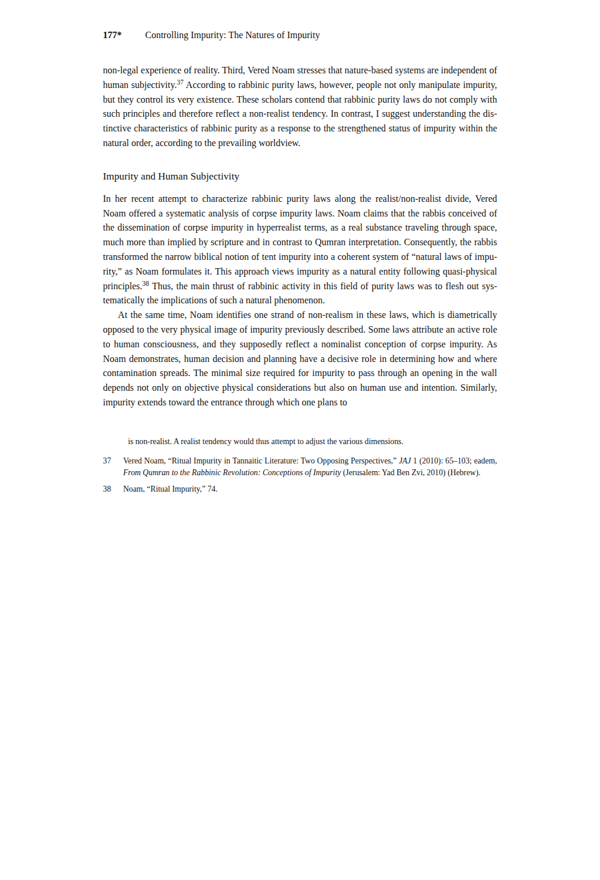177*
Controlling Impurity: The Natures of Impurity
non-legal experience of reality. Third, Vered Noam stresses that nature-based systems are independent of human subjectivity.37 According to rabbinic purity laws, however, people not only manipulate impurity, but they control its very existence. These scholars contend that rabbinic purity laws do not comply with such principles and therefore reflect a non-realist tendency. In contrast, I suggest understanding the distinctive characteristics of rabbinic purity as a response to the strengthened status of impurity within the natural order, according to the prevailing worldview.
Impurity and Human Subjectivity
In her recent attempt to characterize rabbinic purity laws along the realist/non-realist divide, Vered Noam offered a systematic analysis of corpse impurity laws. Noam claims that the rabbis conceived of the dissemination of corpse impurity in hyperrealist terms, as a real substance traveling through space, much more than implied by scripture and in contrast to Qumran interpretation. Consequently, the rabbis transformed the narrow biblical notion of tent impurity into a coherent system of “natural laws of impurity,” as Noam formulates it. This approach views impurity as a natural entity following quasi-physical principles.38 Thus, the main thrust of rabbinic activity in this field of purity laws was to flesh out systematically the implications of such a natural phenomenon.
At the same time, Noam identifies one strand of non-realism in these laws, which is diametrically opposed to the very physical image of impurity previously described. Some laws attribute an active role to human consciousness, and they supposedly reflect a nominalist conception of corpse impurity. As Noam demonstrates, human decision and planning have a decisive role in determining how and where contamination spreads. The minimal size required for impurity to pass through an opening in the wall depends not only on objective physical considerations but also on human use and intention. Similarly, impurity extends toward the entrance through which one plans to
is non-realist. A realist tendency would thus attempt to adjust the various dimensions.
37 Vered Noam, “Ritual Impurity in Tannaitic Literature: Two Opposing Perspectives,” JAJ 1 (2010): 65–103; eadem, From Qumran to the Rabbinic Revolution: Conceptions of Impurity (Jerusalem: Yad Ben Zvi, 2010) (Hebrew).
38 Noam, “Ritual Impurity,” 74.